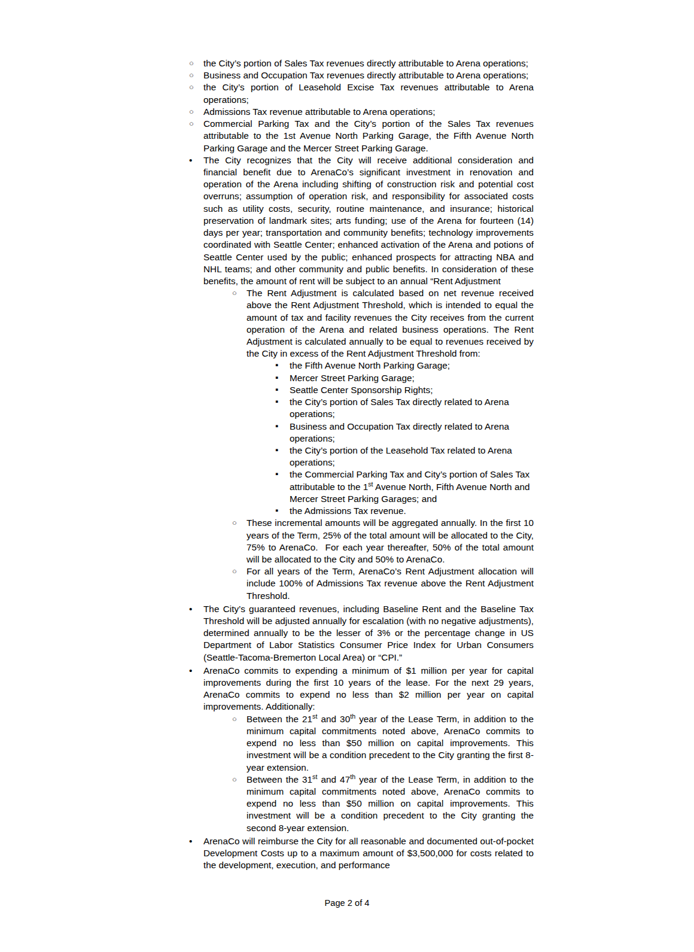the City’s portion of Sales Tax revenues directly attributable to Arena operations;
Business and Occupation Tax revenues directly attributable to Arena operations;
the City’s portion of Leasehold Excise Tax revenues attributable to Arena operations;
Admissions Tax revenue attributable to Arena operations;
Commercial Parking Tax and the City’s portion of the Sales Tax revenues attributable to the 1st Avenue North Parking Garage, the Fifth Avenue North Parking Garage and the Mercer Street Parking Garage.
The City recognizes that the City will receive additional consideration and financial benefit due to ArenaCo’s significant investment in renovation and operation of the Arena including shifting of construction risk and potential cost overruns; assumption of operation risk, and responsibility for associated costs such as utility costs, security, routine maintenance, and insurance; historical preservation of landmark sites; arts funding; use of the Arena for fourteen (14) days per year; transportation and community benefits; technology improvements coordinated with Seattle Center; enhanced activation of the Arena and potions of Seattle Center used by the public; enhanced prospects for attracting NBA and NHL teams; and other community and public benefits. In consideration of these benefits, the amount of rent will be subject to an annual “Rent Adjustment
The Rent Adjustment is calculated based on net revenue received above the Rent Adjustment Threshold, which is intended to equal the amount of tax and facility revenues the City receives from the current operation of the Arena and related business operations. The Rent Adjustment is calculated annually to be equal to revenues received by the City in excess of the Rent Adjustment Threshold from:
the Fifth Avenue North Parking Garage;
Mercer Street Parking Garage;
Seattle Center Sponsorship Rights;
the City’s portion of Sales Tax directly related to Arena operations;
Business and Occupation Tax directly related to Arena operations;
the City’s portion of the Leasehold Tax related to Arena operations;
the Commercial Parking Tax and City’s portion of Sales Tax attributable to the 1st Avenue North, Fifth Avenue North and Mercer Street Parking Garages; and
the Admissions Tax revenue.
These incremental amounts will be aggregated annually. In the first 10 years of the Term, 25% of the total amount will be allocated to the City, 75% to ArenaCo. For each year thereafter, 50% of the total amount will be allocated to the City and 50% to ArenaCo.
For all years of the Term, ArenaCo’s Rent Adjustment allocation will include 100% of Admissions Tax revenue above the Rent Adjustment Threshold.
The City’s guaranteed revenues, including Baseline Rent and the Baseline Tax Threshold will be adjusted annually for escalation (with no negative adjustments), determined annually to be the lesser of 3% or the percentage change in US Department of Labor Statistics Consumer Price Index for Urban Consumers (Seattle-Tacoma-Bremerton Local Area) or “CPI.”
ArenaCo commits to expending a minimum of $1 million per year for capital improvements during the first 10 years of the lease. For the next 29 years, ArenaCo commits to expend no less than $2 million per year on capital improvements. Additionally:
Between the 21st and 30th year of the Lease Term, in addition to the minimum capital commitments noted above, ArenaCo commits to expend no less than $50 million on capital improvements. This investment will be a condition precedent to the City granting the first 8-year extension.
Between the 31st and 47th year of the Lease Term, in addition to the minimum capital commitments noted above, ArenaCo commits to expend no less than $50 million on capital improvements. This investment will be a condition precedent to the City granting the second 8-year extension.
ArenaCo will reimburse the City for all reasonable and documented out-of-pocket Development Costs up to a maximum amount of $3,500,000 for costs related to the development, execution, and performance
Page 2 of 4